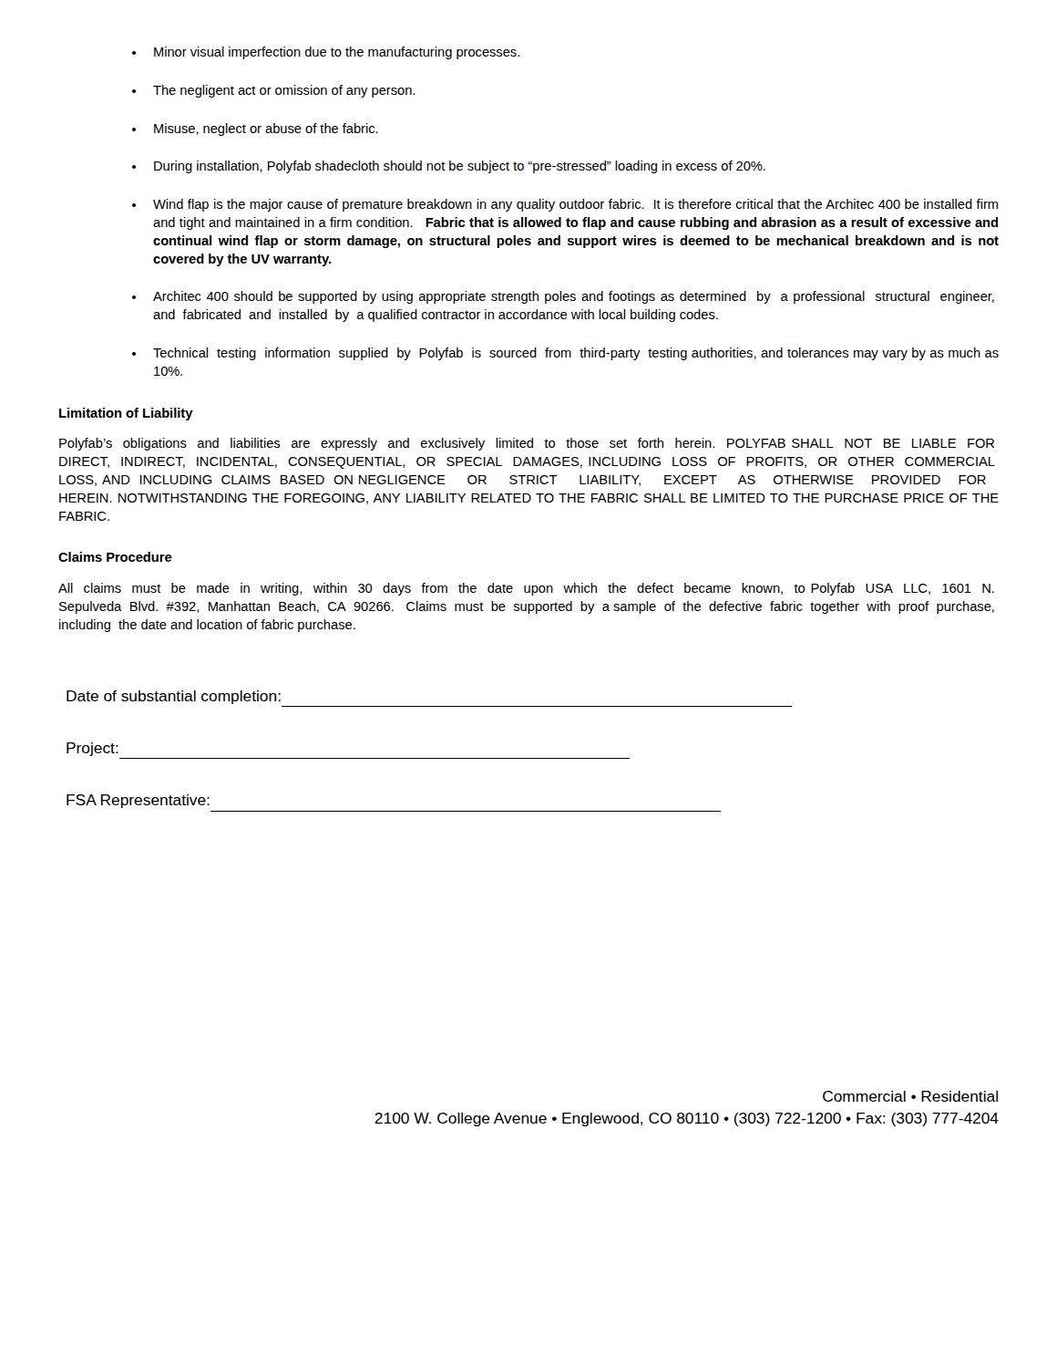Minor visual imperfection due to the manufacturing processes.
The negligent act or omission of any person.
Misuse, neglect or abuse of the fabric.
During installation, Polyfab shadecloth should not be subject to “pre-stressed” loading in excess of 20%.
Wind flap is the major cause of premature breakdown in any quality outdoor fabric. It is therefore critical that the Architec 400 be installed firm and tight and maintained in a firm condition. Fabric that is allowed to flap and cause rubbing and abrasion as a result of excessive and continual wind flap or storm damage, on structural poles and support wires is deemed to be mechanical breakdown and is not covered by the UV warranty.
Architec 400 should be supported by using appropriate strength poles and footings as determined by a professional structural engineer, and fabricated and installed by a qualified contractor in accordance with local building codes.
Technical testing information supplied by Polyfab is sourced from third-party testing authorities, and tolerances may vary by as much as 10%.
Limitation of Liability
Polyfab’s obligations and liabilities are expressly and exclusively limited to those set forth herein. POLYFAB SHALL NOT BE LIABLE FOR DIRECT, INDIRECT, INCIDENTAL, CONSEQUENTIAL, OR SPECIAL DAMAGES, INCLUDING LOSS OF PROFITS, OR OTHER COMMERCIAL LOSS, AND INCLUDING CLAIMS BASED ON NEGLIGENCE OR STRICT LIABILITY, EXCEPT AS OTHERWISE PROVIDED FOR HEREIN. NOTWITHSTANDING THE FOREGOING, ANY LIABILITY RELATED TO THE FABRIC SHALL BE LIMITED TO THE PURCHASE PRICE OF THE FABRIC.
Claims Procedure
All claims must be made in writing, within 30 days from the date upon which the defect became known, to Polyfab USA LLC, 1601 N. Sepulveda Blvd. #392, Manhattan Beach, CA 90266. Claims must be supported by a sample of the defective fabric together with proof purchase, including the date and location of fabric purchase.
Date of substantial completion:
Project:
FSA Representative:
Commercial • Residential
2100 W. College Avenue • Englewood, CO 80110 • (303) 722-1200 • Fax: (303) 777-4204